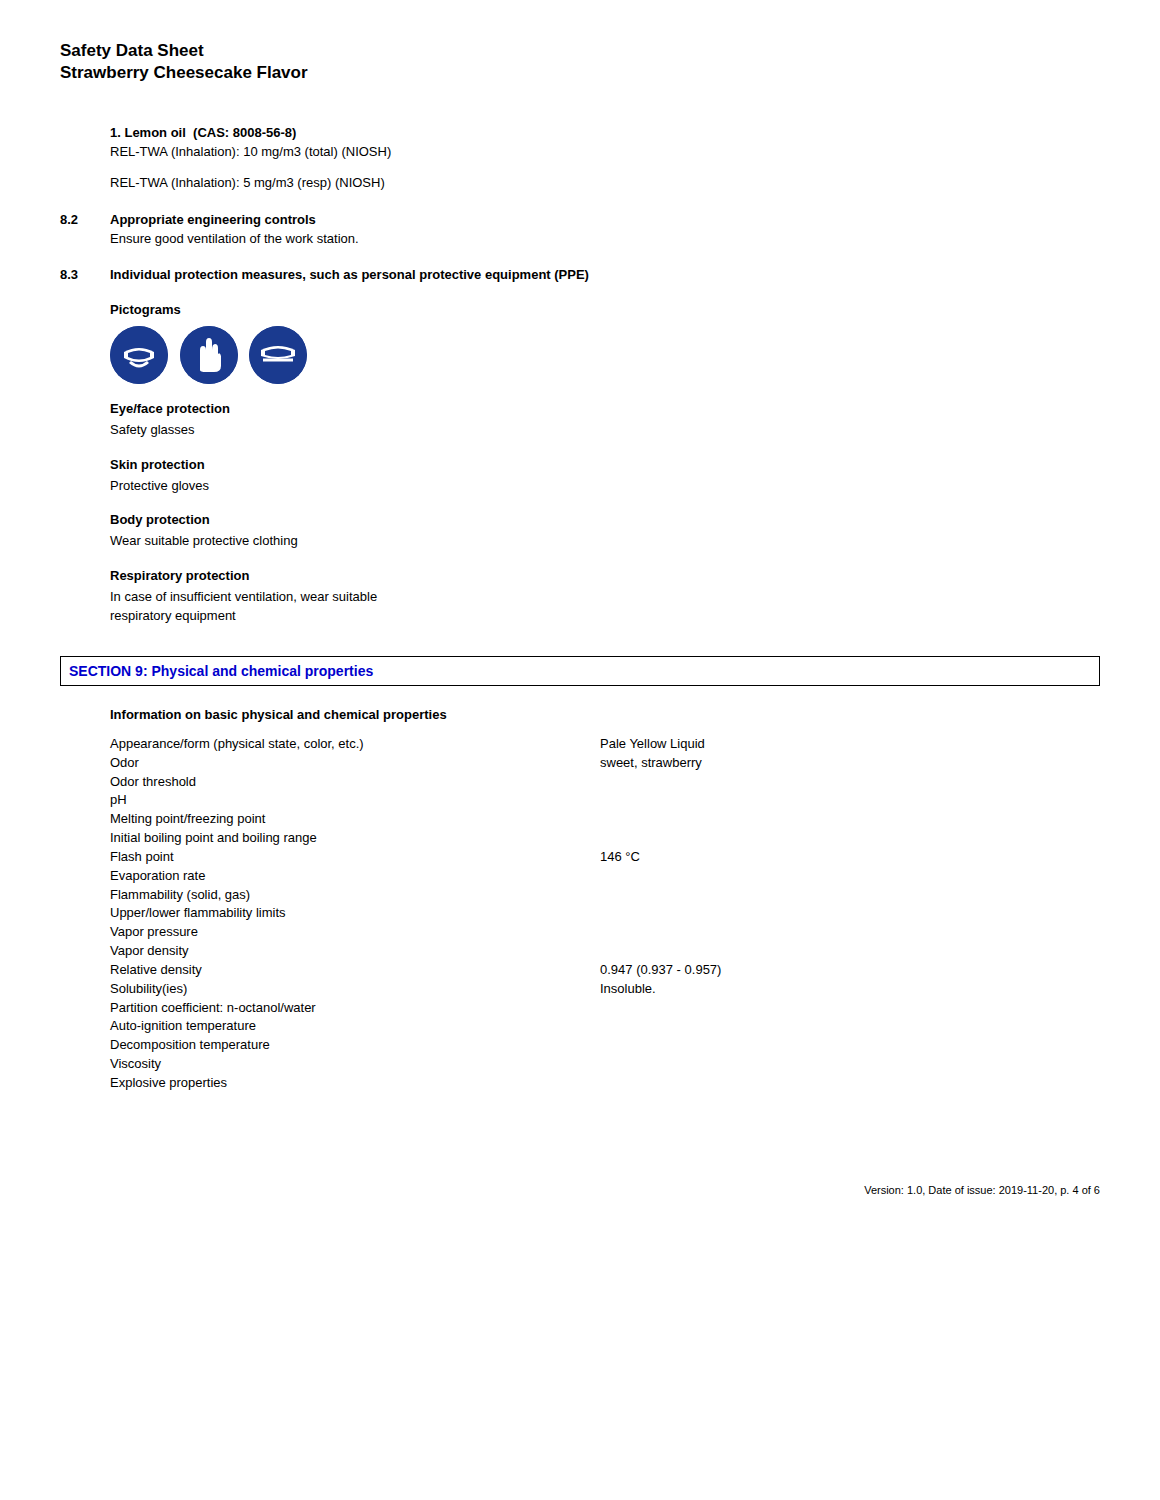Safety Data Sheet
Strawberry Cheesecake Flavor
1. Lemon oil (CAS: 8008-56-8)
REL-TWA (Inhalation): 10 mg/m3 (total) (NIOSH)
REL-TWA (Inhalation): 5 mg/m3 (resp) (NIOSH)
8.2
Appropriate engineering controls
Ensure good ventilation of the work station.
8.3
Individual protection measures, such as personal protective equipment (PPE)
Pictograms
Eye/face protection
Safety glasses
Skin protection
Protective gloves
Body protection
Wear suitable protective clothing
Respiratory protection
In case of insufficient ventilation, wear suitable
respiratory equipment
SECTION 9: Physical and chemical properties
Information on basic physical and chemical properties
| Appearance/form (physical state, color, etc.) | Pale Yellow Liquid |
| Odor | sweet, strawberry |
| Odor threshold | |
| pH | |
| Melting point/freezing point | |
| Initial boiling point and boiling range | |
| Flash point | 146 °C |
| Evaporation rate | |
| Flammability (solid, gas) | |
| Upper/lower flammability limits | |
| Vapor pressure | |
| Vapor density | |
| Relative density | 0.947 (0.937 - 0.957) |
| Solubility(ies) | Insoluble. |
| Partition coefficient: n-octanol/water | |
| Auto-ignition temperature | |
| Decomposition temperature | |
| Viscosity | |
| Explosive properties | |
Version: 1.0, Date of issue: 2019-11-20, p. 4 of 6